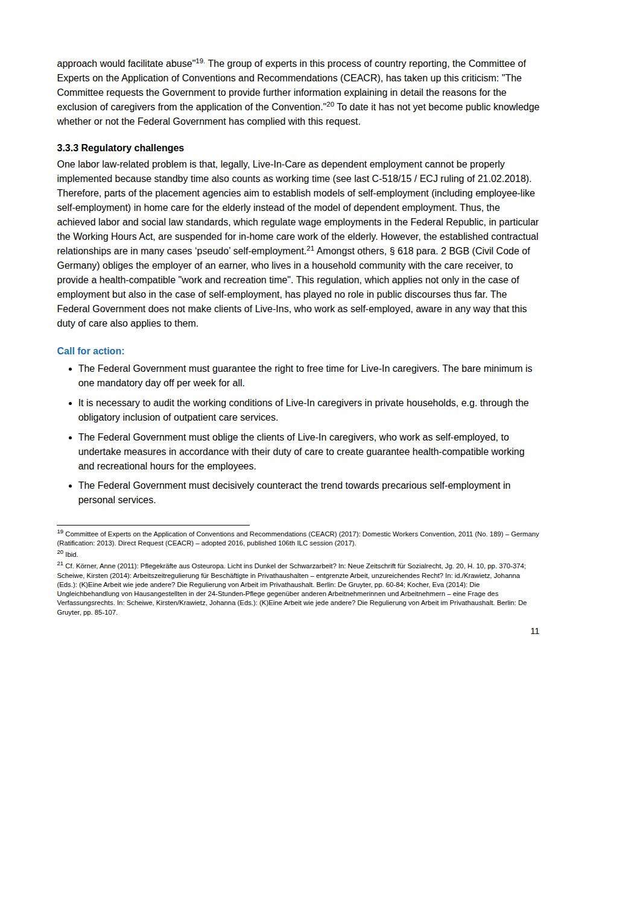approach would facilitate abuse"19. The group of experts in this process of country reporting, the Committee of Experts on the Application of Conventions and Recommendations (CEACR), has taken up this criticism: "The Committee requests the Government to provide further information explaining in detail the reasons for the exclusion of caregivers from the application of the Convention."20 To date it has not yet become public knowledge whether or not the Federal Government has complied with this request.
3.3.3 Regulatory challenges
One labor law-related problem is that, legally, Live-In-Care as dependent employment cannot be properly implemented because standby time also counts as working time (see last C-518/15 / ECJ ruling of 21.02.2018). Therefore, parts of the placement agencies aim to establish models of self-employment (including employee-like self-employment) in home care for the elderly instead of the model of dependent employment. Thus, the achieved labor and social law standards, which regulate wage employments in the Federal Republic, in particular the Working Hours Act, are suspended for in-home care work of the elderly. However, the established contractual relationships are in many cases ‘pseudo’ self-employment.21 Amongst others, § 618 para. 2 BGB (Civil Code of Germany) obliges the employer of an earner, who lives in a household community with the care receiver, to provide a health-compatible "work and recreation time". This regulation, which applies not only in the case of employment but also in the case of self-employment, has played no role in public discourses thus far. The Federal Government does not make clients of Live-Ins, who work as self-employed, aware in any way that this duty of care also applies to them.
Call for action:
The Federal Government must guarantee the right to free time for Live-In caregivers. The bare minimum is one mandatory day off per week for all.
It is necessary to audit the working conditions of Live-In caregivers in private households, e.g. through the obligatory inclusion of outpatient care services.
The Federal Government must oblige the clients of Live-In caregivers, who work as self-employed, to undertake measures in accordance with their duty of care to create guarantee health-compatible working and recreational hours for the employees.
The Federal Government must decisively counteract the trend towards precarious self-employment in personal services.
19 Committee of Experts on the Application of Conventions and Recommendations (CEACR) (2017): Domestic Workers Convention, 2011 (No. 189) – Germany (Ratification: 2013). Direct Request (CEACR) – adopted 2016, published 106th ILC session (2017).
20 Ibid.
21 Cf. Körner, Anne (2011): Pflegekräfte aus Osteuropa. Licht ins Dunkel der Schwarzarbeit? In: Neue Zeitschrift für Sozialrecht, Jg. 20, H. 10, pp. 370-374; Scheiwe, Kirsten (2014): Arbeitszeitregulierung für Beschäftigte in Privathaushalten – entgrenzte Arbeit, unzureichendes Recht? In: id./Krawietz, Johanna (Eds.): (K)Eine Arbeit wie jede andere? Die Regulierung von Arbeit im Privathaushalt. Berlin: De Gruyter, pp. 60-84; Kocher, Eva (2014): Die Ungleichbehandlung von Hausangestellten in der 24-Stunden-Pflege gegenüber anderen Arbeitnehmerinnen und Arbeitnehmern – eine Frage des Verfassungsrechts. In: Scheiwe, Kirsten/Krawietz, Johanna (Eds.): (K)Eine Arbeit wie jede andere? Die Regulierung von Arbeit im Privathaushalt. Berlin: De Gruyter, pp. 85-107.
11